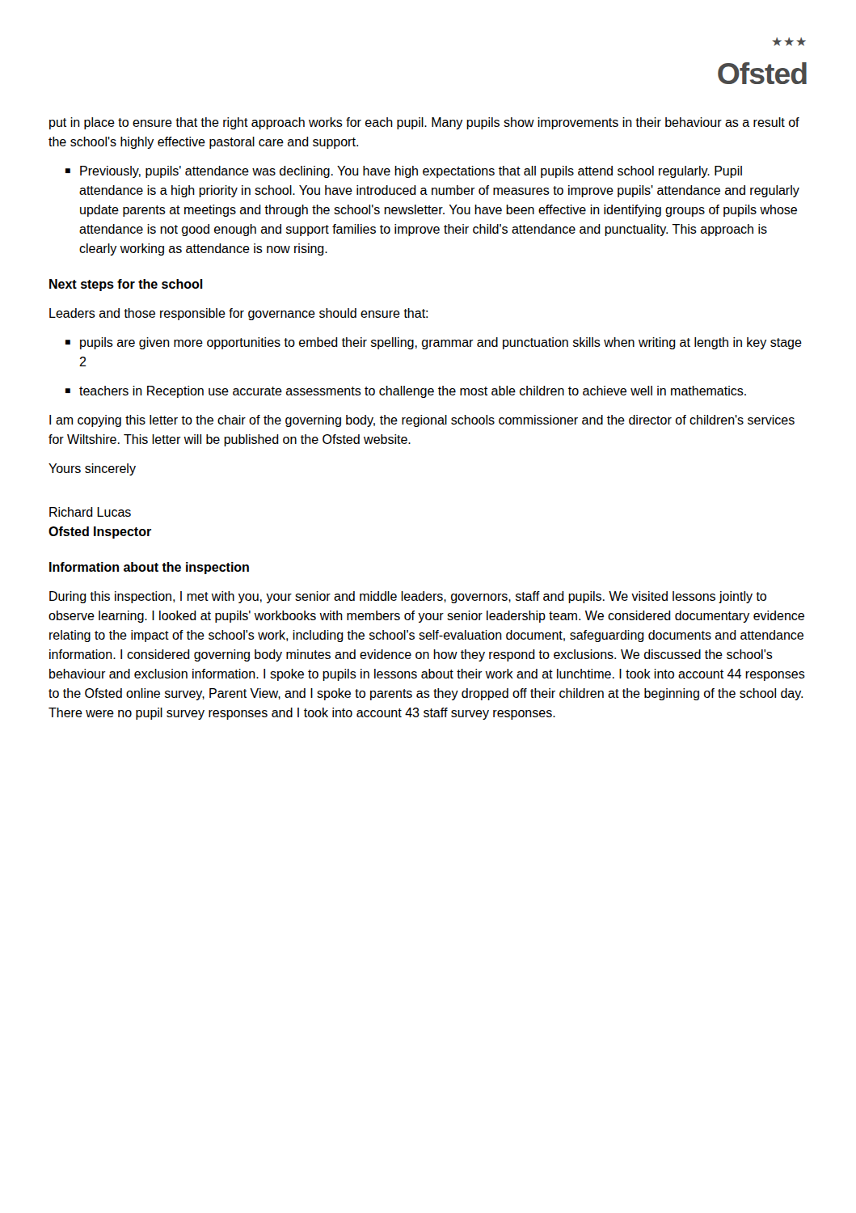★★★
Ofsted
put in place to ensure that the right approach works for each pupil. Many pupils show improvements in their behaviour as a result of the school's highly effective pastoral care and support.
Previously, pupils' attendance was declining. You have high expectations that all pupils attend school regularly. Pupil attendance is a high priority in school. You have introduced a number of measures to improve pupils' attendance and regularly update parents at meetings and through the school's newsletter. You have been effective in identifying groups of pupils whose attendance is not good enough and support families to improve their child's attendance and punctuality. This approach is clearly working as attendance is now rising.
Next steps for the school
Leaders and those responsible for governance should ensure that:
pupils are given more opportunities to embed their spelling, grammar and punctuation skills when writing at length in key stage 2
teachers in Reception use accurate assessments to challenge the most able children to achieve well in mathematics.
I am copying this letter to the chair of the governing body, the regional schools commissioner and the director of children's services for Wiltshire. This letter will be published on the Ofsted website.
Yours sincerely
Richard Lucas
Ofsted Inspector
Information about the inspection
During this inspection, I met with you, your senior and middle leaders, governors, staff and pupils. We visited lessons jointly to observe learning. I looked at pupils' workbooks with members of your senior leadership team. We considered documentary evidence relating to the impact of the school's work, including the school's self-evaluation document, safeguarding documents and attendance information. I considered governing body minutes and evidence on how they respond to exclusions. We discussed the school's behaviour and exclusion information. I spoke to pupils in lessons about their work and at lunchtime. I took into account 44 responses to the Ofsted online survey, Parent View, and I spoke to parents as they dropped off their children at the beginning of the school day. There were no pupil survey responses and I took into account 43 staff survey responses.